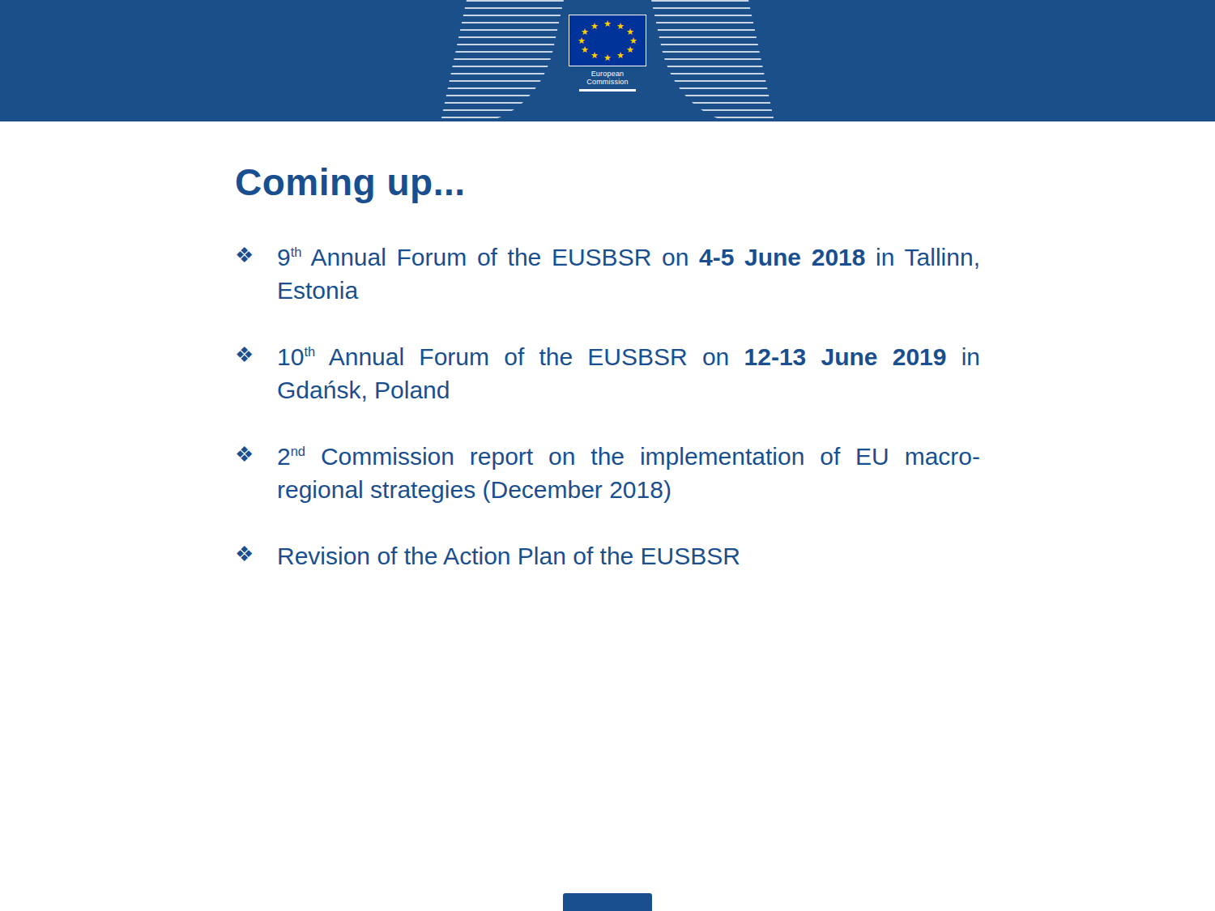★ ★ ★ ★ ★ ★ ★ ★ ★ ★ ★ ★
European Commission
Coming up...
9th Annual Forum of the EUSBSR on 4-5 June 2018 in Tallinn, Estonia
10th Annual Forum of the EUSBSR on 12-13 June 2019 in Gdańsk, Poland
2nd Commission report on the implementation of EU macro-regional strategies (December 2018)
Revision of the Action Plan of the EUSBSR